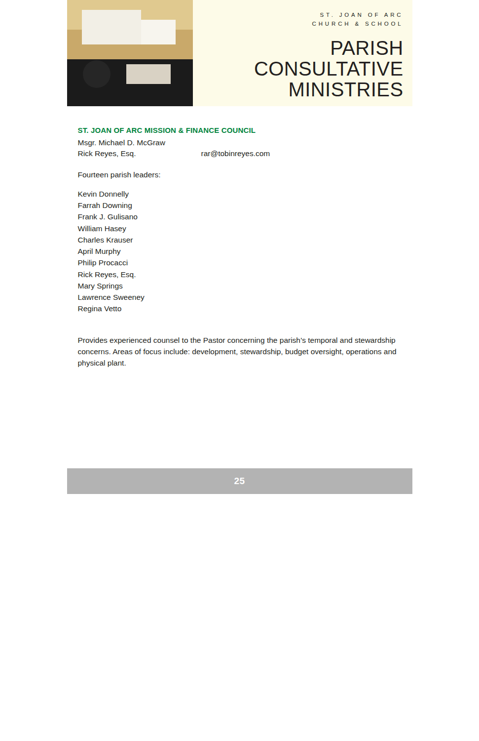St. Joan of Arc
Church & School
Parish Consultative
Ministries
St. Joan of Arc Mission & Finance Council
Msgr. Michael D. McGraw
Rick Reyes, Esq. rar@tobinreyes.com
Fourteen parish leaders:
Kevin Donnelly
Farrah Downing
Frank J. Gulisano
William Hasey
Charles Krauser
April Murphy
Philip Procacci
Rick Reyes, Esq.
Mary Springs
Lawrence Sweeney
Regina Vetto
Provides experienced counsel to the Pastor concerning the parish’s temporal and stewardship concerns. Areas of focus include: development, stewardship, budget oversight, operations and physical plant.
25